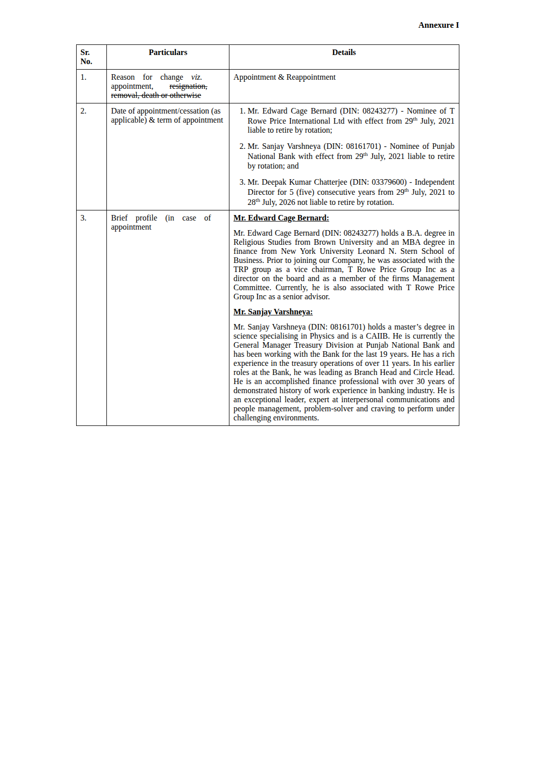Annexure I
| Sr. No. | Particulars | Details |
| --- | --- | --- |
| 1. | Reason for change viz. appointment, resignation, removal, death or otherwise | Appointment & Reappointment |
| 2. | Date of appointment/cessation (as applicable) & term of appointment | Mr. Edward Cage Bernard (DIN: 08243277) - Nominee of T Rowe Price International Ltd with effect from 29 th July, 2021 liable to retire by rotation; Mr. Sanjay Varshneya (DIN: 08161701) - Nominee of Punjab National Bank with effect from 29 th July, 2021 liable to retire by rotation; and Mr. Deepak Kumar Chatterjee (DIN: 03379600) - Independent Director for 5 (five) consecutive years from 29 th July, 2021 to 28 th July, 2026 not liable to retire by rotation. |
| 3. | Brief profile (in case of appointment | Mr. Edward Cage Bernard: Mr. Edward Cage Bernard (DIN: 08243277) holds a B.A. degree in Religious Studies from Brown University and an MBA degree in finance from New York University Leonard N. Stern School of Business. Prior to joining our Company, he was associated with the TRP group as a vice chairman, T Rowe Price Group Inc as a director on the board and as a member of the firms Management Committee. Currently, he is also associated with T Rowe Price Group Inc as a senior advisor. Mr. Sanjay Varshneya: Mr. Sanjay Varshneya (DIN: 08161701) holds a master’s degree in science specialising in Physics and is a CAIIB. He is currently the General Manager Treasury Division at Punjab National Bank and has been working with the Bank for the last 19 years. He has a rich experience in the treasury operations of over 11 years. In his earlier roles at the Bank, he was leading as Branch Head and Circle Head. He is an accomplished finance professional with over 30 years of demonstrated history of work experience in banking industry. He is an exceptional leader, expert at interpersonal communications and people management, problem-solver and craving to perform under challenging environments. |